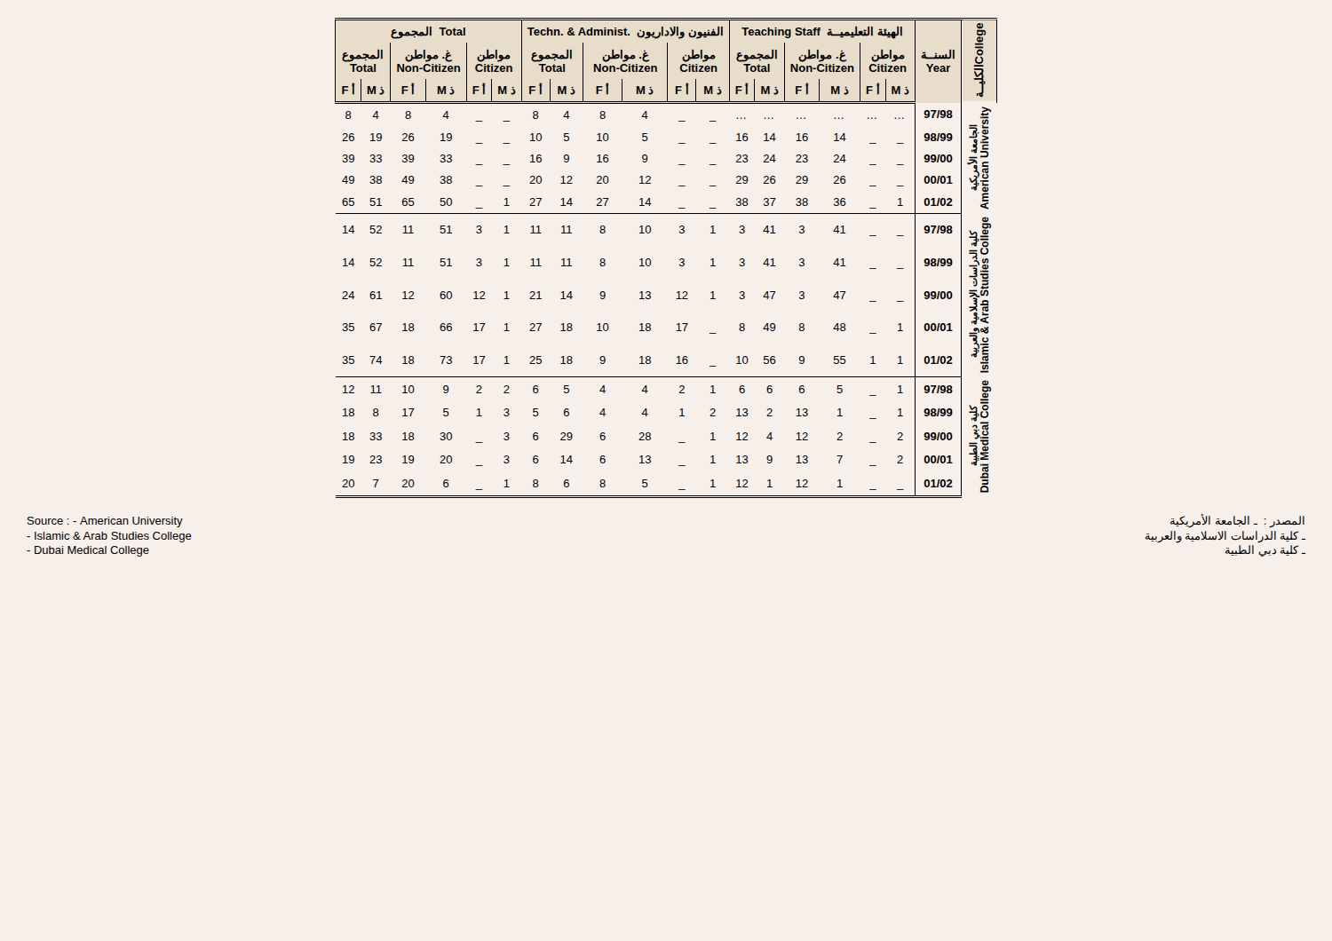| المجموع Total | Techn. & Administ. الفنيون والاداريون | Teaching Staff الهيئة التعليميــة | السنــة Year | الكليــة College |
| --- | --- | --- | --- | --- |
| المجموع Total | غ. مواطن Non-Citizen | مواطن Citizen | المجموع Total | غ. مواطن Non-Citizen | مواطن Citizen | المجموع Total | غ. مواطن Non-Citizen | مواطن Citizen |
| F أ | M ذ | F أ | M ذ | F أ | M ذ | F أ | M ذ | F أ | M ذ | F أ | M ذ | F أ | M ذ | F أ | M ذ | F أ | M ذ |
| 8 | 4 | 8 | 4 | _ | _ | 8 | 4 | 8 | 4 | _ | _ | … | … | … | … | … | … | 97/98 | الجامعة الأمريكية American University |
| 26 | 19 | 26 | 19 | _ | _ | 10 | 5 | 10 | 5 | _ | _ | 16 | 14 | 16 | 14 | _ | _ | 98/99 |
| 39 | 33 | 39 | 33 | _ | _ | 16 | 9 | 16 | 9 | _ | _ | 23 | 24 | 23 | 24 | _ | _ | 99/00 |
| 49 | 38 | 49 | 38 | _ | _ | 20 | 12 | 20 | 12 | _ | _ | 29 | 26 | 29 | 26 | _ | _ | 00/01 |
| 65 | 51 | 65 | 50 | _ | 1 | 27 | 14 | 27 | 14 | _ | _ | 38 | 37 | 38 | 36 | _ | 1 | 01/02 |
| 14 | 52 | 11 | 51 | 3 | 1 | 11 | 11 | 8 | 10 | 3 | 1 | 3 | 41 | 3 | 41 | _ | _ | 97/98 | كلية الدراسات الإسلامية والعربية Islamic & Arab Studies College |
| 14 | 52 | 11 | 51 | 3 | 1 | 11 | 11 | 8 | 10 | 3 | 1 | 3 | 41 | 3 | 41 | _ | _ | 98/99 |
| 24 | 61 | 12 | 60 | 12 | 1 | 21 | 14 | 9 | 13 | 12 | 1 | 3 | 47 | 3 | 47 | _ | _ | 99/00 |
| 35 | 67 | 18 | 66 | 17 | 1 | 27 | 18 | 10 | 18 | 17 | _ | 8 | 49 | 8 | 48 | _ | 1 | 00/01 |
| 35 | 74 | 18 | 73 | 17 | 1 | 25 | 18 | 9 | 18 | 16 | _ | 10 | 56 | 9 | 55 | 1 | 1 | 01/02 |
| 12 | 11 | 10 | 9 | 2 | 2 | 6 | 5 | 4 | 4 | 2 | 1 | 6 | 6 | 6 | 5 | _ | 1 | 97/98 | كلية دبي الطبية Dubai Medical College |
| 18 | 8 | 17 | 5 | 1 | 3 | 5 | 6 | 4 | 4 | 1 | 2 | 13 | 2 | 13 | 1 | _ | 1 | 98/99 |
| 18 | 33 | 18 | 30 | _ | 3 | 6 | 29 | 6 | 28 | _ | 1 | 12 | 4 | 12 | 2 | _ | 2 | 99/00 |
| 19 | 23 | 19 | 20 | _ | 3 | 6 | 14 | 6 | 13 | _ | 1 | 13 | 9 | 13 | 7 | _ | 2 | 00/01 |
| 20 | 7 | 20 | 6 | _ | 1 | 8 | 6 | 8 | 5 | _ | 1 | 12 | 1 | 12 | 1 | _ | _ | 01/02 |
Source : - American University
- Islamic & Arab Studies College
- Dubai Medical College
المصدر : ـ الجامعة الأمريكية
ـ كلية الدراسات الاسلامية والعربية
ـ كلية دبي الطبية